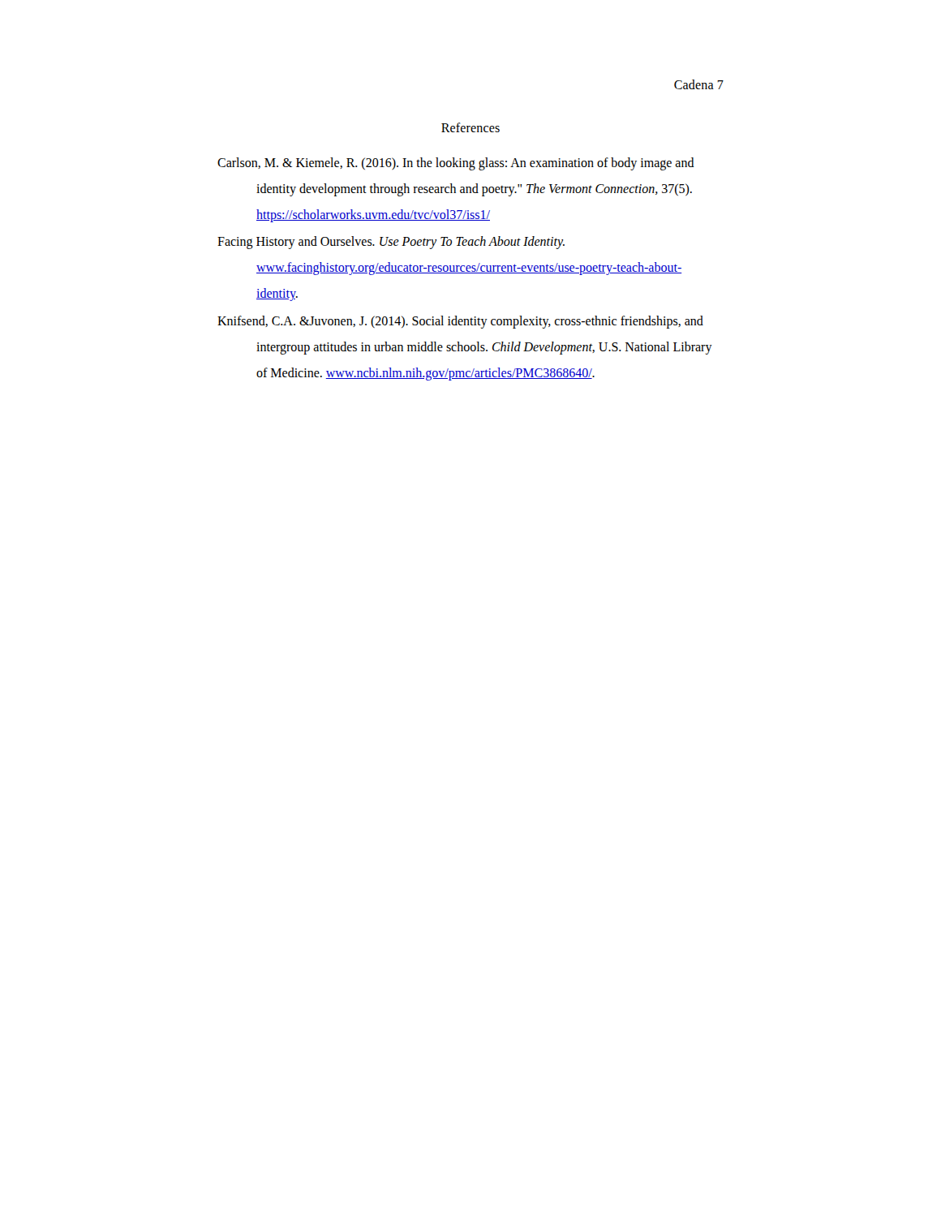Cadena 7
References
Carlson, M. & Kiemele, R. (2016). In the looking glass: An examination of body image and identity development through research and poetry." The Vermont Connection, 37(5). https://scholarworks.uvm.edu/tvc/vol37/iss1/
Facing History and Ourselves. Use Poetry To Teach About Identity. www.facinghistory.org/educator-resources/current-events/use-poetry-teach-about-identity.
Knifsend, C.A. &Juvonen, J. (2014). Social identity complexity, cross-ethnic friendships, and intergroup attitudes in urban middle schools. Child Development, U.S. National Library of Medicine. www.ncbi.nlm.nih.gov/pmc/articles/PMC3868640/.